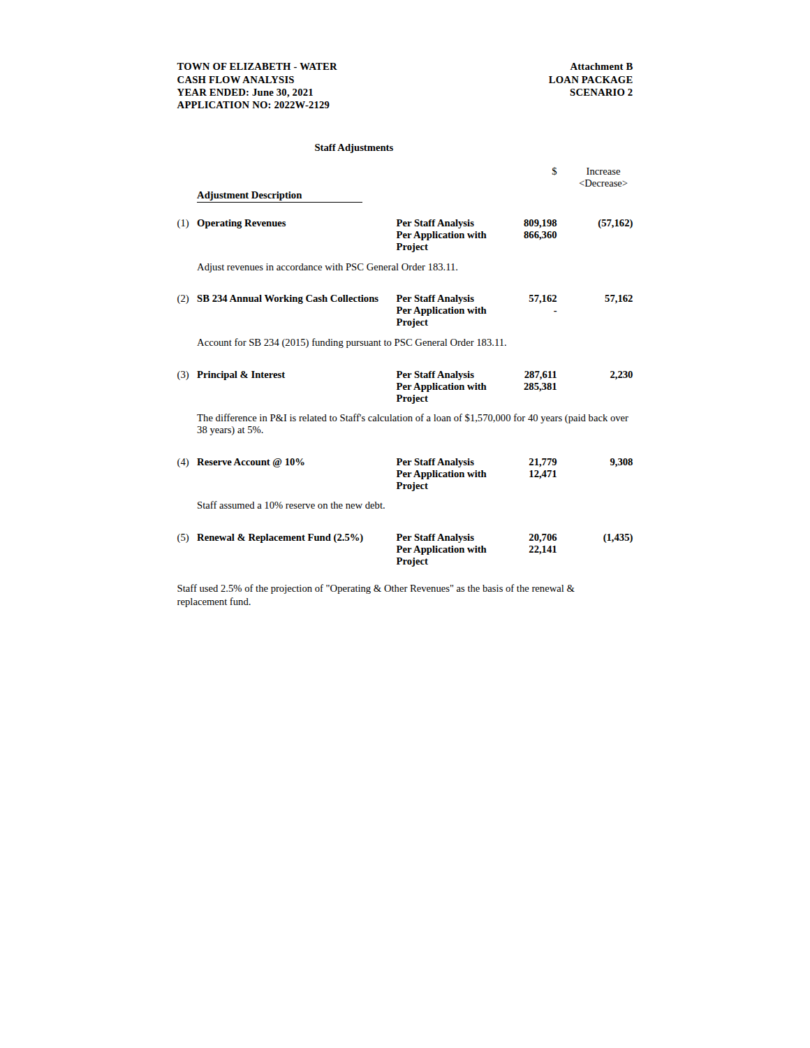TOWN OF ELIZABETH - WATER
CASH FLOW ANALYSIS
YEAR ENDED: June 30, 2021
APPLICATION NO: 2022W-2129
Attachment B
LOAN PACKAGE
SCENARIO 2
Staff Adjustments
| | | | $ | Increase <Decrease> |
| | Adjustment Description | | | |
| (1) | Operating Revenues | Per Staff Analysis | 809,198 | (57,162) |
| | | Per Application with Project | 866,360 | |
| | Adjust revenues in accordance with PSC General Order 183.11. |
| (2) | SB 234 Annual Working Cash Collections | Per Staff Analysis | 57,162 | 57,162 |
| | | Per Application with Project | - | |
| | Account for SB 234 (2015) funding pursuant to PSC General Order 183.11. |
| (3) | Principal & Interest | Per Staff Analysis | 287,611 | 2,230 |
| | | Per Application with Project | 285,381 | |
| | The difference in P&I is related to Staff's calculation of a loan of $1,570,000 for 40 years (paid back over 38 years) at 5%. |
| (4) | Reserve Account @ 10% | Per Staff Analysis | 21,779 | 9,308 |
| | | Per Application with Project | 12,471 | |
| | Staff assumed a 10% reserve on the new debt. |
| (5) | Renewal & Replacement Fund (2.5%) | Per Staff Analysis | 20,706 | (1,435) |
| | | Per Application with Project | 22,141 | |
Staff used 2.5% of the projection of "Operating & Other Revenues" as the basis of the renewal &
replacement fund.